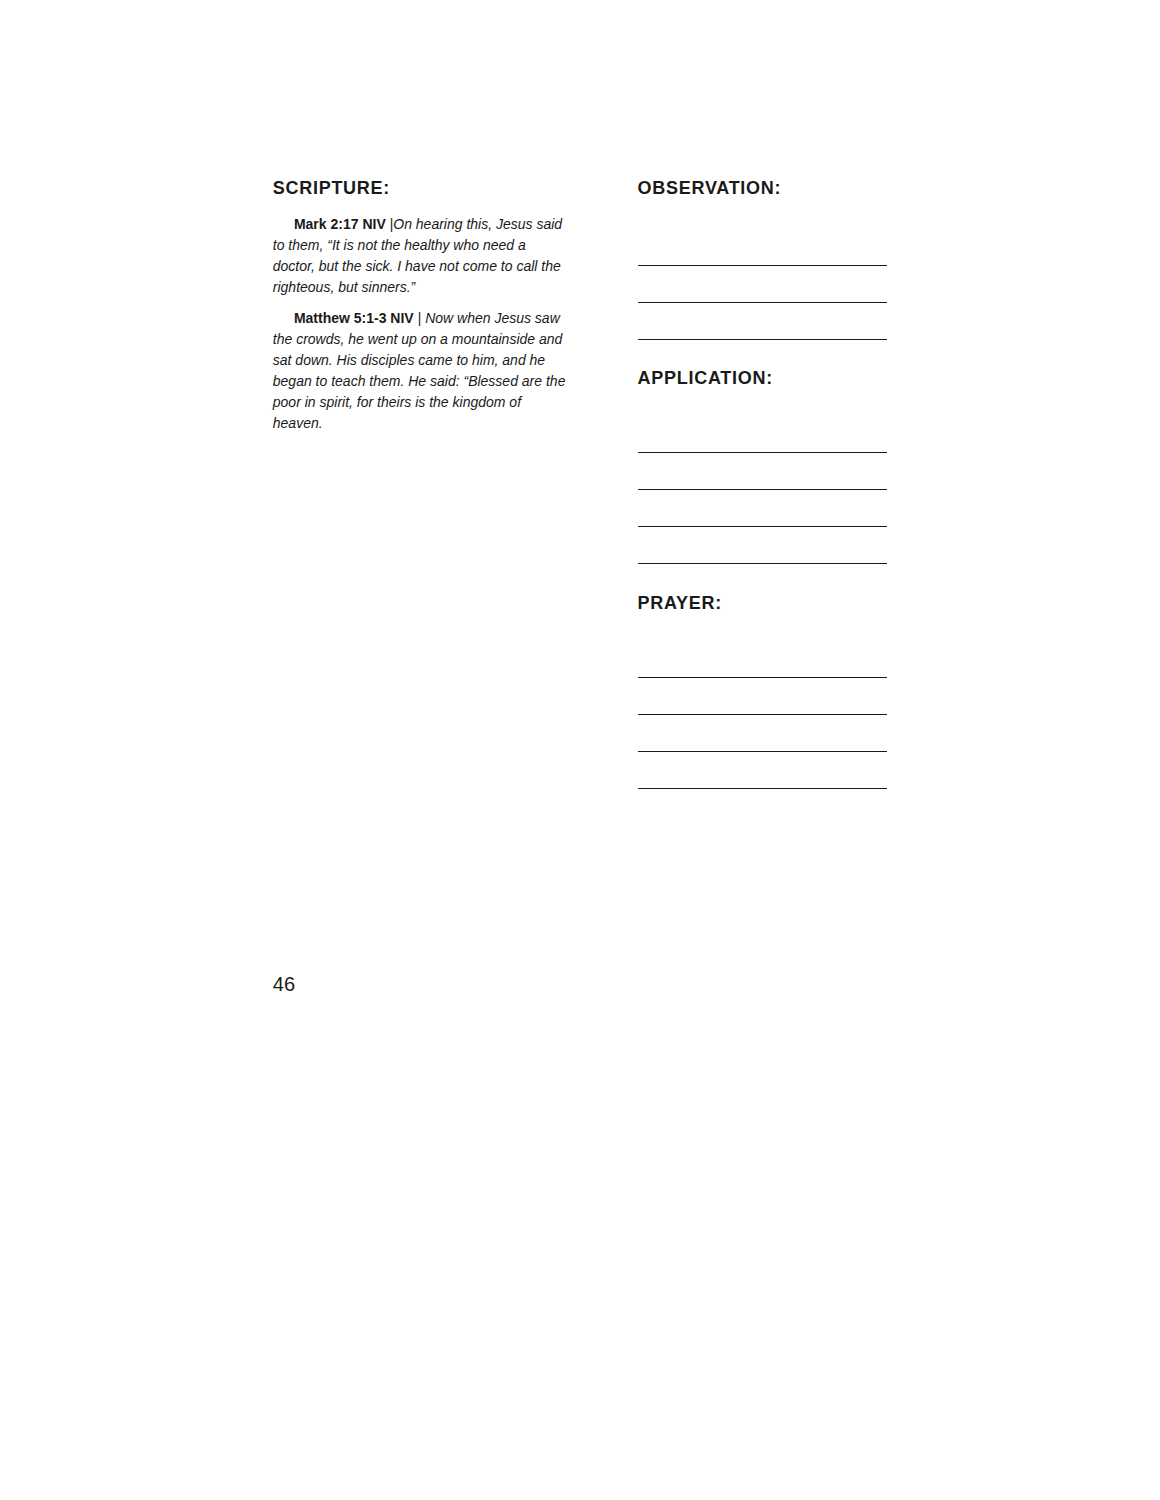Scripture:
Mark 2:17 NIV |On hearing this, Jesus said to them, “It is not the healthy who need a doctor, but the sick. I have not come to call the righteous, but sinners.”
Matthew 5:1-3 NIV | Now when Jesus saw the crowds, he went up on a mountainside and sat down. His disciples came to him, and he began to teach them. He said: “Blessed are the poor in spirit, for theirs is the kingdom of heaven.
Observation:
Application:
Prayer:
46